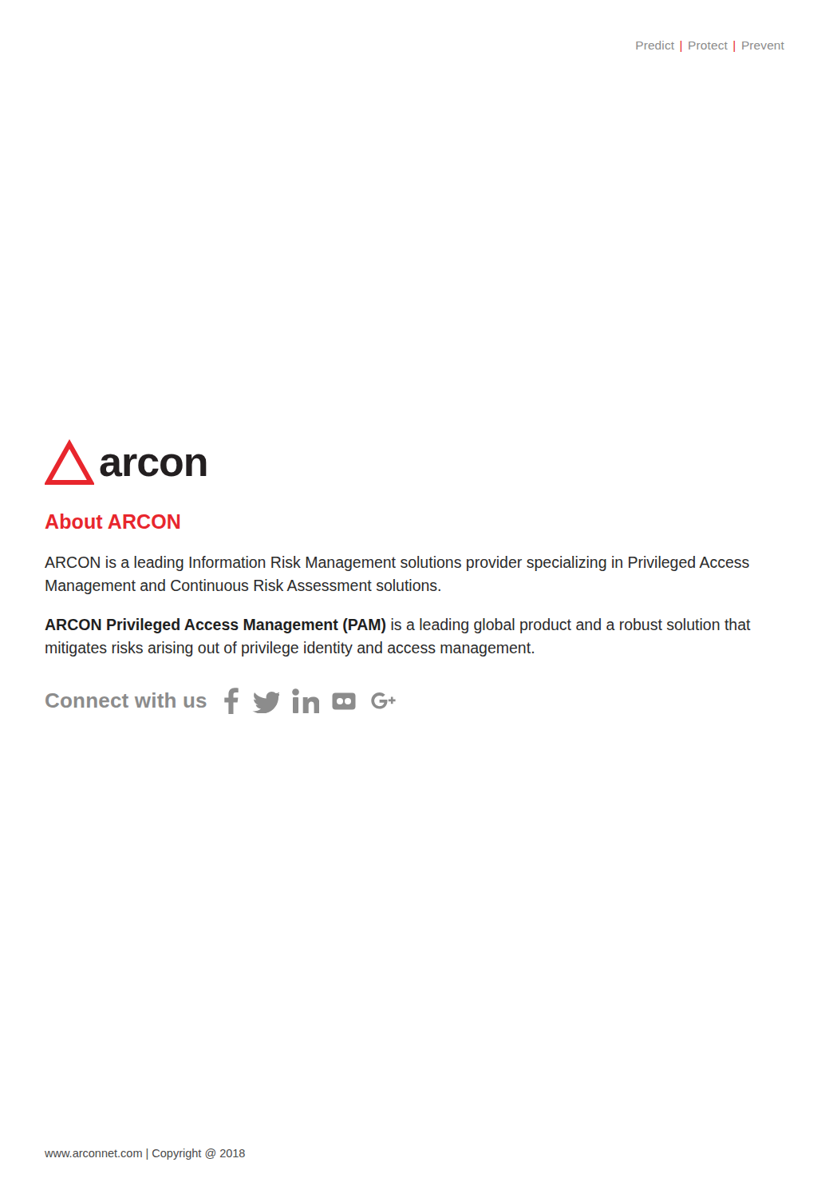Predict | Protect | Prevent
arcon
About ARCON
ARCON is a leading Information Risk Management solutions provider specializing in Privileged Access Management and Continuous Risk Assessment solutions.
ARCON Privileged Access Management (PAM) is a leading global product and a robust solution that mitigates risks arising out of privilege identity and access management.
Connect with us
www.arconnet.com | Copyright @ 2018